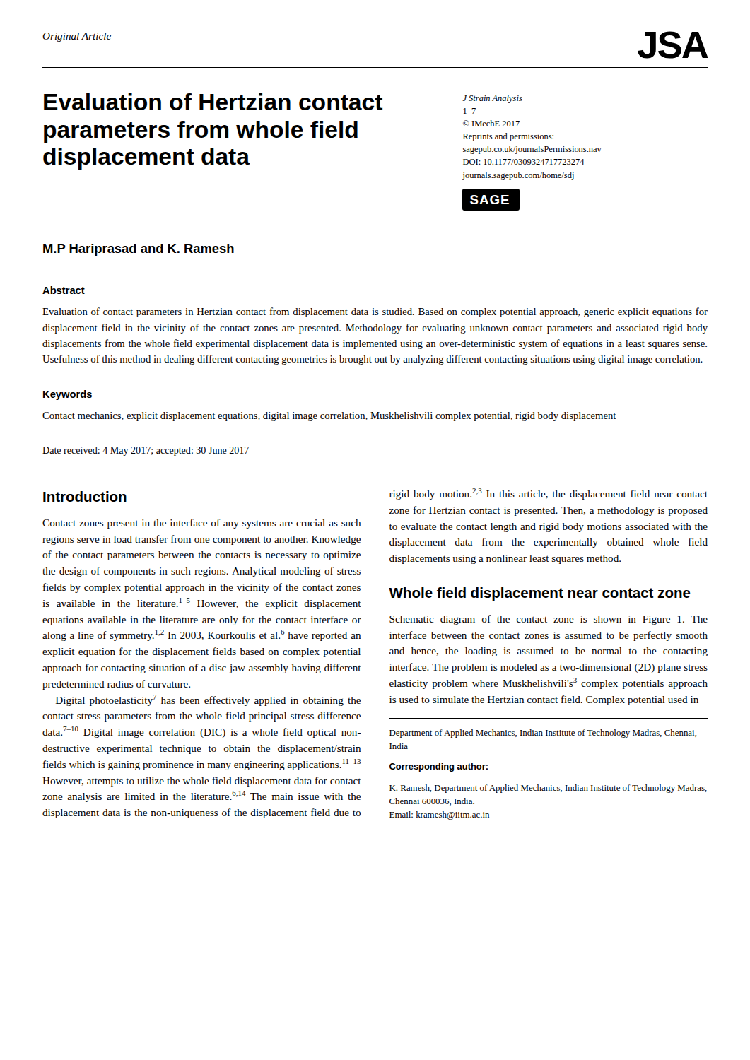Original Article
JSA
Evaluation of Hertzian contact parameters from whole field displacement data
J Strain Analysis
1–7
© IMechE 2017
Reprints and permissions:
sagepub.co.uk/journalsPermissions.nav
DOI: 10.1177/0309324717723274
journals.sagepub.com/home/sdj
SAGE
M.P Hariprasad and K. Ramesh
Abstract
Evaluation of contact parameters in Hertzian contact from displacement data is studied. Based on complex potential approach, generic explicit equations for displacement field in the vicinity of the contact zones are presented. Methodology for evaluating unknown contact parameters and associated rigid body displacements from the whole field experimental displacement data is implemented using an over-deterministic system of equations in a least squares sense. Usefulness of this method in dealing different contacting geometries is brought out by analyzing different contacting situations using digital image correlation.
Keywords
Contact mechanics, explicit displacement equations, digital image correlation, Muskhelishvili complex potential, rigid body displacement
Date received: 4 May 2017; accepted: 30 June 2017
Introduction
Contact zones present in the interface of any systems are crucial as such regions serve in load transfer from one component to another. Knowledge of the contact parameters between the contacts is necessary to optimize the design of components in such regions. Analytical modeling of stress fields by complex potential approach in the vicinity of the contact zones is available in the literature.1–5 However, the explicit displacement equations available in the literature are only for the contact interface or along a line of symmetry.1,2 In 2003, Kourkoulis et al.6 have reported an explicit equation for the displacement fields based on complex potential approach for contacting situation of a disc jaw assembly having different predetermined radius of curvature.
Digital photoelasticity7 has been effectively applied in obtaining the contact stress parameters from the whole field principal stress difference data.7–10 Digital image correlation (DIC) is a whole field optical non-destructive experimental technique to obtain the displacement/strain fields which is gaining prominence in many engineering applications.11–13 However, attempts to utilize the whole field displacement data for contact zone analysis are limited in the literature.6,14 The main issue with the displacement data is the non-uniqueness of the displacement field due to rigid body motion.2,3 In this article, the displacement field near contact zone for Hertzian contact is presented. Then, a methodology is proposed to evaluate the contact length and rigid body motions associated with the displacement data from the experimentally obtained whole field displacements using a nonlinear least squares method.
Whole field displacement near contact zone
Schematic diagram of the contact zone is shown in Figure 1. The interface between the contact zones is assumed to be perfectly smooth and hence, the loading is assumed to be normal to the contacting interface. The problem is modeled as a two-dimensional (2D) plane stress elasticity problem where Muskhelishvili's3 complex potentials approach is used to simulate the Hertzian contact field. Complex potential used in
Department of Applied Mechanics, Indian Institute of Technology Madras, Chennai, India
Corresponding author:
K. Ramesh, Department of Applied Mechanics, Indian Institute of Technology Madras, Chennai 600036, India.
Email: kramesh@iitm.ac.in